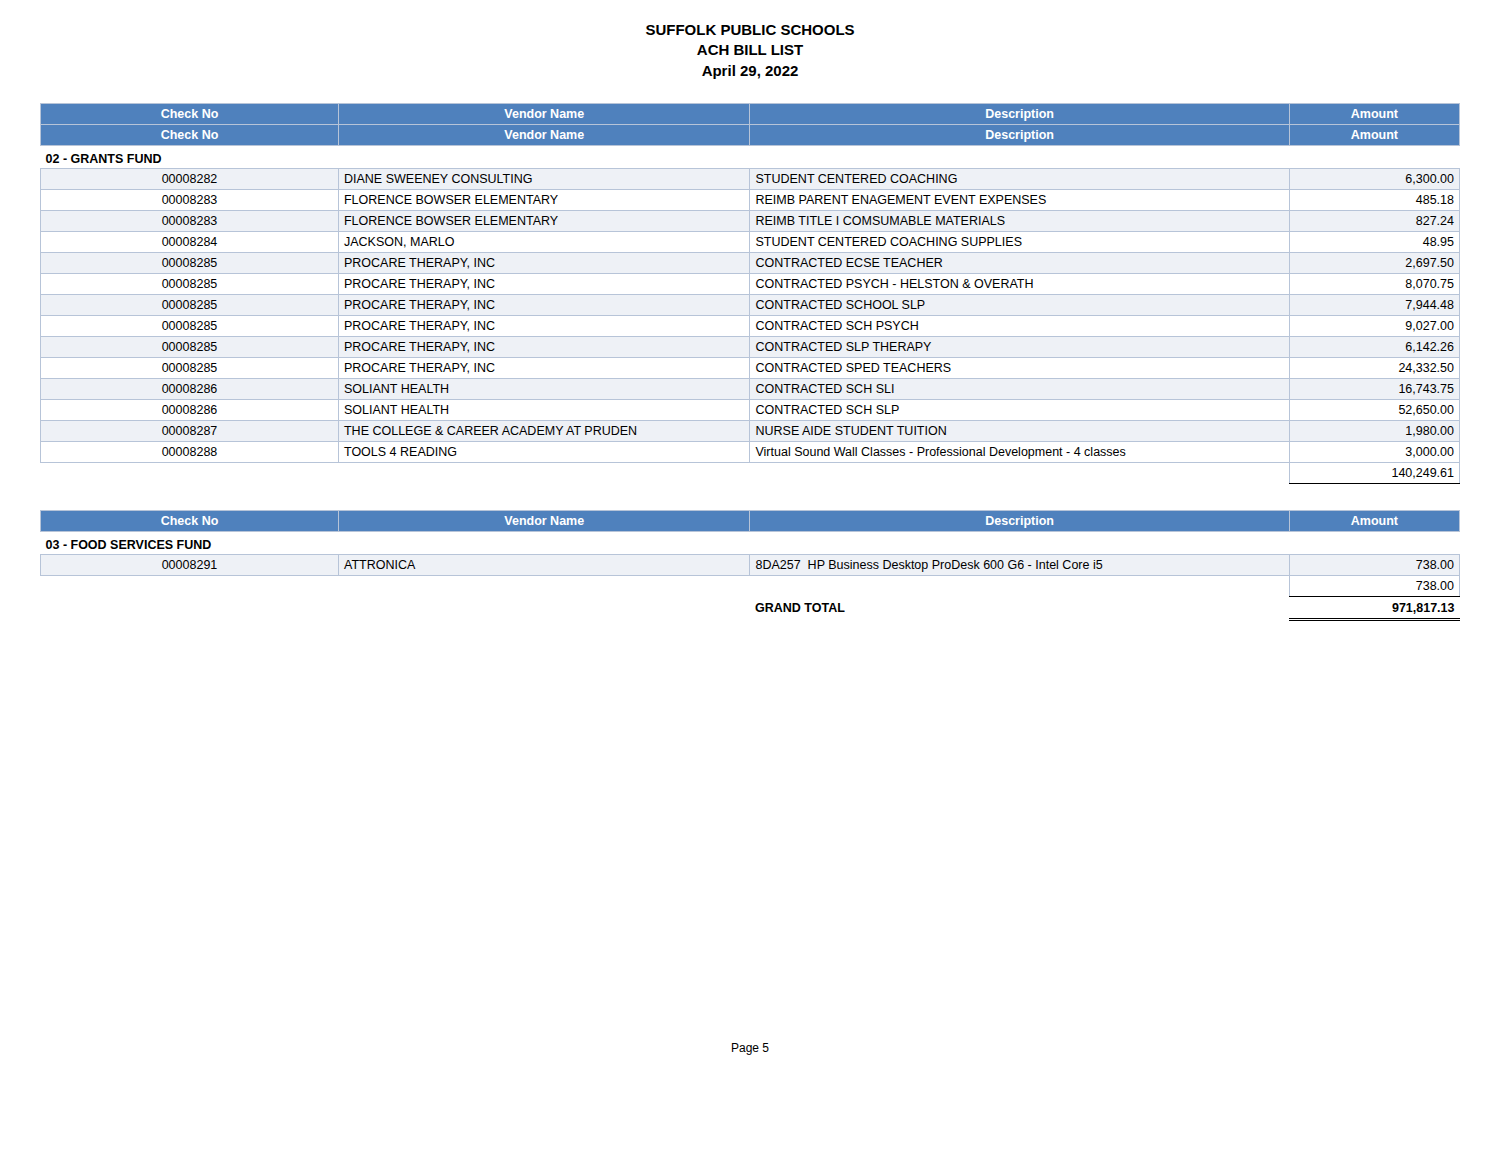SUFFOLK PUBLIC SCHOOLS
ACH BILL LIST
April 29, 2022
| Check No | Vendor Name | Description | Amount |
| --- | --- | --- | --- |
| Check No | Vendor Name | Description | Amount |
| 02 - GRANTS FUND |
| 00008282 | DIANE SWEENEY CONSULTING | STUDENT CENTERED COACHING | 6,300.00 |
| 00008283 | FLORENCE BOWSER ELEMENTARY | REIMB PARENT ENAGEMENT EVENT EXPENSES | 485.18 |
| 00008283 | FLORENCE BOWSER ELEMENTARY | REIMB TITLE I COMSUMABLE MATERIALS | 827.24 |
| 00008284 | JACKSON, MARLO | STUDENT CENTERED COACHING SUPPLIES | 48.95 |
| 00008285 | PROCARE THERAPY, INC | CONTRACTED ECSE TEACHER | 2,697.50 |
| 00008285 | PROCARE THERAPY, INC | CONTRACTED PSYCH - HELSTON & OVERATH | 8,070.75 |
| 00008285 | PROCARE THERAPY, INC | CONTRACTED SCHOOL SLP | 7,944.48 |
| 00008285 | PROCARE THERAPY, INC | CONTRACTED SCH PSYCH | 9,027.00 |
| 00008285 | PROCARE THERAPY, INC | CONTRACTED SLP THERAPY | 6,142.26 |
| 00008285 | PROCARE THERAPY, INC | CONTRACTED SPED TEACHERS | 24,332.50 |
| 00008286 | SOLIANT HEALTH | CONTRACTED SCH SLI | 16,743.75 |
| 00008286 | SOLIANT HEALTH | CONTRACTED SCH SLP | 52,650.00 |
| 00008287 | THE COLLEGE & CAREER ACADEMY AT PRUDEN | NURSE AIDE STUDENT TUITION | 1,980.00 |
| 00008288 | TOOLS 4 READING | Virtual Sound Wall Classes - Professional Development - 4 classes | 3,000.00 |
| | | | 140,249.61 |
| Check No | Vendor Name | Description | Amount |
| --- | --- | --- | --- |
| 03 - FOOD SERVICES FUND |
| 00008291 | ATTRONICA | 8DA257 HP Business Desktop ProDesk 600 G6 - Intel Core i5 | 738.00 |
| | | | 738.00 |
| | | GRAND TOTAL | 971,817.13 |
Page 5